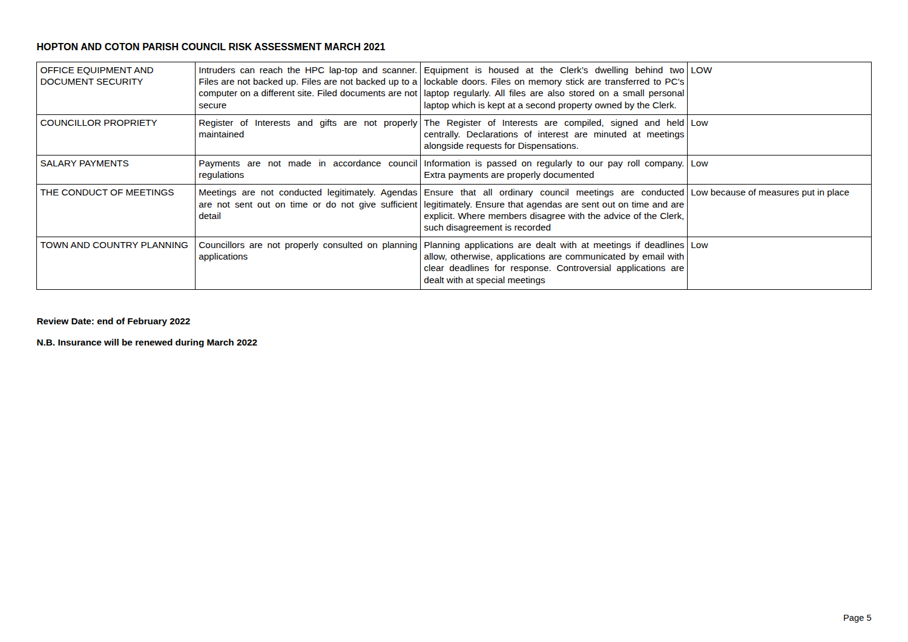HOPTON AND COTON PARISH COUNCIL RISK ASSESSMENT MARCH 2021
| OFFICE EQUIPMENT AND DOCUMENT SECURITY | Intruders can reach the HPC lap-top and scanner. Files are not backed up. Files are not backed up to a computer on a different site. Filed documents are not secure | Equipment is housed at the Clerk’s dwelling behind two lockable doors. Files on memory stick are transferred to PC’s laptop regularly. All files are also stored on a small personal laptop which is kept at a second property owned by the Clerk. | LOW |
| COUNCILLOR PROPRIETY | Register of Interests and gifts are not properly maintained | The Register of Interests are compiled, signed and held centrally. Declarations of interest are minuted at meetings alongside requests for Dispensations. | Low |
| SALARY PAYMENTS | Payments are not made in accordance council regulations | Information is passed on regularly to our pay roll company. Extra payments are properly documented | Low |
| THE CONDUCT OF MEETINGS | Meetings are not conducted legitimately. Agendas are not sent out on time or do not give sufficient detail | Ensure that all ordinary council meetings are conducted legitimately. Ensure that agendas are sent out on time and are explicit. Where members disagree with the advice of the Clerk, such disagreement is recorded | Low because of measures put in place |
| TOWN AND COUNTRY PLANNING | Councillors are not properly consulted on planning applications | Planning applications are dealt with at meetings if deadlines allow, otherwise, applications are communicated by email with clear deadlines for response. Controversial applications are dealt with at special meetings | Low |
Review Date: end of February 2022
N.B. Insurance will be renewed during March 2022
Page 5